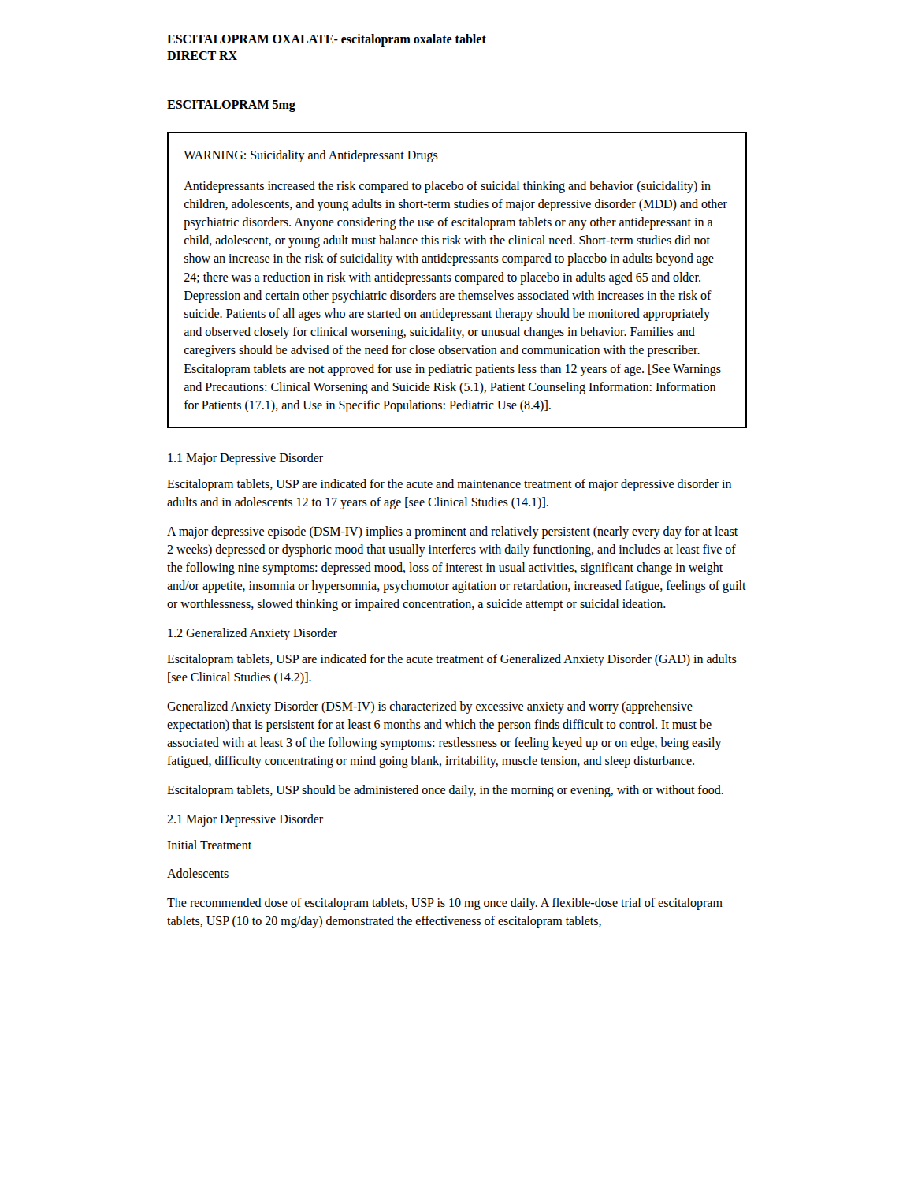ESCITALOPRAM OXALATE- escitalopram oxalate tablet
DIRECT RX
ESCITALOPRAM 5mg
WARNING: Suicidality and Antidepressant Drugs
Antidepressants increased the risk compared to placebo of suicidal thinking and behavior (suicidality) in children, adolescents, and young adults in short-term studies of major depressive disorder (MDD) and other psychiatric disorders. Anyone considering the use of escitalopram tablets or any other antidepressant in a child, adolescent, or young adult must balance this risk with the clinical need. Short-term studies did not show an increase in the risk of suicidality with antidepressants compared to placebo in adults beyond age 24; there was a reduction in risk with antidepressants compared to placebo in adults aged 65 and older. Depression and certain other psychiatric disorders are themselves associated with increases in the risk of suicide. Patients of all ages who are started on antidepressant therapy should be monitored appropriately and observed closely for clinical worsening, suicidality, or unusual changes in behavior. Families and caregivers should be advised of the need for close observation and communication with the prescriber. Escitalopram tablets are not approved for use in pediatric patients less than 12 years of age. [See Warnings and Precautions: Clinical Worsening and Suicide Risk (5.1), Patient Counseling Information: Information for Patients (17.1), and Use in Specific Populations: Pediatric Use (8.4)].
1.1 Major Depressive Disorder
Escitalopram tablets, USP are indicated for the acute and maintenance treatment of major depressive disorder in adults and in adolescents 12 to 17 years of age [see Clinical Studies (14.1)].
A major depressive episode (DSM-IV) implies a prominent and relatively persistent (nearly every day for at least 2 weeks) depressed or dysphoric mood that usually interferes with daily functioning, and includes at least five of the following nine symptoms: depressed mood, loss of interest in usual activities, significant change in weight and/or appetite, insomnia or hypersomnia, psychomotor agitation or retardation, increased fatigue, feelings of guilt or worthlessness, slowed thinking or impaired concentration, a suicide attempt or suicidal ideation.
1.2 Generalized Anxiety Disorder
Escitalopram tablets, USP are indicated for the acute treatment of Generalized Anxiety Disorder (GAD) in adults [see Clinical Studies (14.2)].
Generalized Anxiety Disorder (DSM-IV) is characterized by excessive anxiety and worry (apprehensive expectation) that is persistent for at least 6 months and which the person finds difficult to control. It must be associated with at least 3 of the following symptoms: restlessness or feeling keyed up or on edge, being easily fatigued, difficulty concentrating or mind going blank, irritability, muscle tension, and sleep disturbance.
Escitalopram tablets, USP should be administered once daily, in the morning or evening, with or without food.
2.1 Major Depressive Disorder
Initial Treatment
Adolescents
The recommended dose of escitalopram tablets, USP is 10 mg once daily. A flexible-dose trial of escitalopram tablets, USP (10 to 20 mg/day) demonstrated the effectiveness of escitalopram tablets,